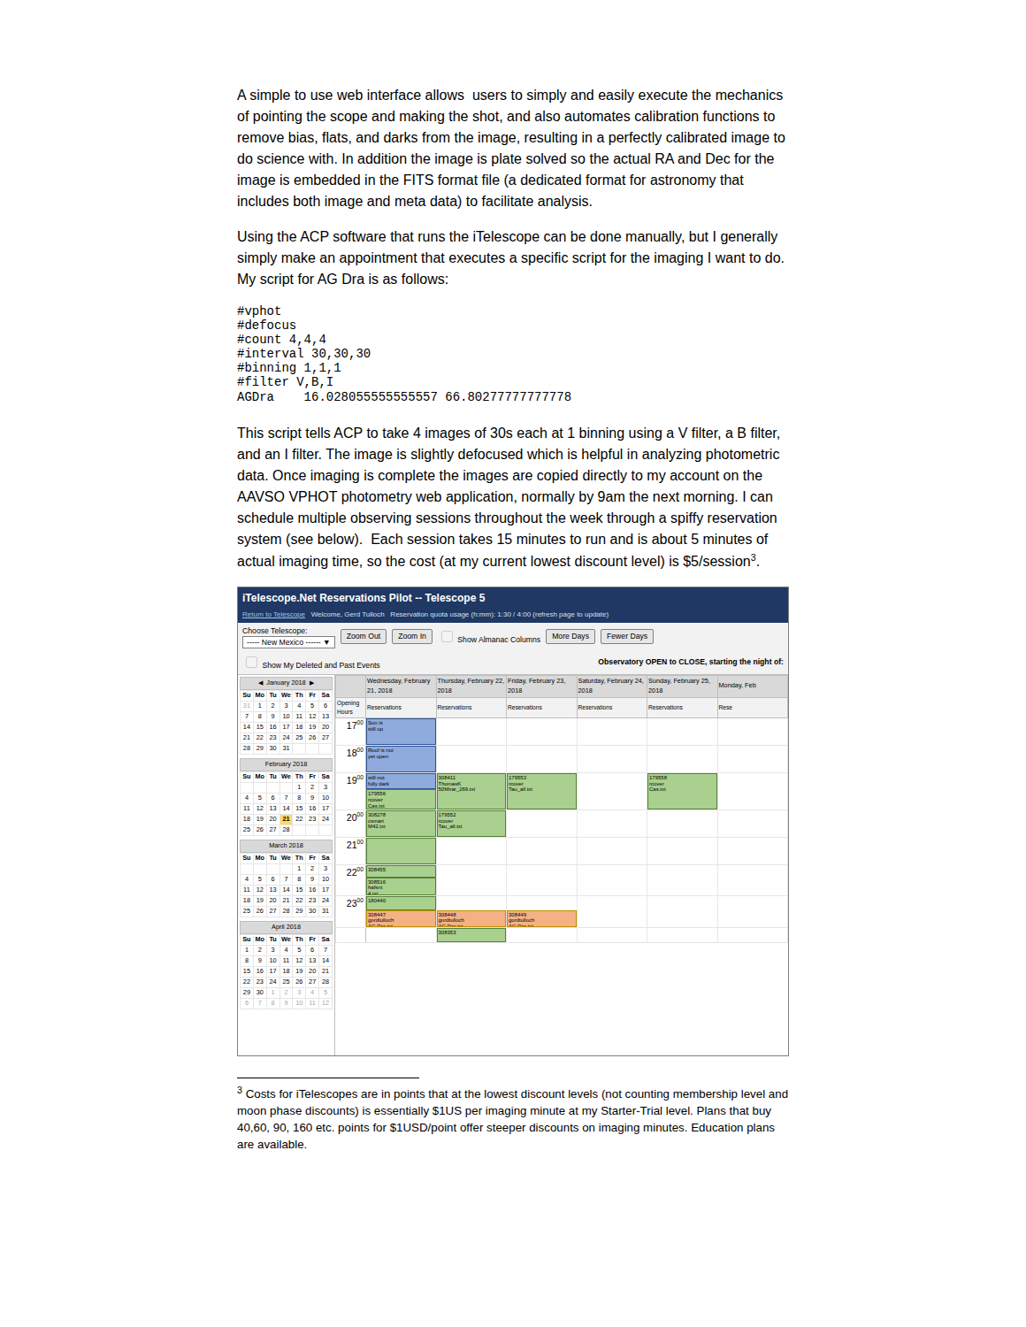A simple to use web interface allows users to simply and easily execute the mechanics of pointing the scope and making the shot, and also automates calibration functions to remove bias, flats, and darks from the image, resulting in a perfectly calibrated image to do science with. In addition the image is plate solved so the actual RA and Dec for the image is embedded in the FITS format file (a dedicated format for astronomy that includes both image and meta data) to facilitate analysis.
Using the ACP software that runs the iTelescope can be done manually, but I generally simply make an appointment that executes a specific script for the imaging I want to do. My script for AG Dra is as follows:
#vphot
#defocus
#count 4,4,4
#interval 30,30,30
#binning 1,1,1
#filter V,B,I
AGDra    16.028055555555557 66.80277777777778
This script tells ACP to take 4 images of 30s each at 1 binning using a V filter, a B filter, and an I filter. The image is slightly defocused which is helpful in analyzing photometric data. Once imaging is complete the images are copied directly to my account on the AAVSO VPHOT photometry web application, normally by 9am the next morning. I can schedule multiple observing sessions throughout the week through a spiffy reservation system (see below). Each session takes 15 minutes to run and is about 5 minutes of actual imaging time, so the cost (at my current lowest discount level) is $5/session3.
iTelescope.Net Reservations Pilot -- Telescope 5
Return to Telescope Welcome, Gerd Tulloch Reservation quota usage (h:mm): 1:30 / 4:00 (refresh page to update)
Choose Telescope:
----- New Mexico ------ ▼ Zoom Out Zoom In Show Almanac Columns More Days Fewer Days Show My Deleted and Past Events Observatory OPEN to CLOSE, starting the night of:
◀ January 2018 ▶
| Su | Mo | Tu | We | Th | Fr | Sa |
| --- | --- | --- | --- | --- | --- | --- |
| 31 | 1 | 2 | 3 | 4 | 5 | 6 |
| 7 | 8 | 9 | 10 | 11 | 12 | 13 |
| 14 | 15 | 16 | 17 | 18 | 19 | 20 |
| 21 | 22 | 23 | 24 | 25 | 26 | 27 |
| 28 | 29 | 30 | 31 | | | |
February 2018
| Su | Mo | Tu | We | Th | Fr | Sa |
| --- | --- | --- | --- | --- | --- | --- |
| | | | | 1 | 2 | 3 |
| 4 | 5 | 6 | 7 | 8 | 9 | 10 |
| 11 | 12 | 13 | 14 | 15 | 16 | 17 |
| 18 | 19 | 20 | 21 | 22 | 23 | 24 |
| 25 | 26 | 27 | 28 | | | |
March 2018
| Su | Mo | Tu | We | Th | Fr | Sa |
| --- | --- | --- | --- | --- | --- | --- |
| | | | | 1 | 2 | 3 |
| 4 | 5 | 6 | 7 | 8 | 9 | 10 |
| 11 | 12 | 13 | 14 | 15 | 16 | 17 |
| 18 | 19 | 20 | 21 | 22 | 23 | 24 |
| 25 | 26 | 27 | 28 | 29 | 30 | 31 |
April 2018
| Su | Mo | Tu | We | Th | Fr | Sa |
| --- | --- | --- | --- | --- | --- | --- |
| 1 | 2 | 3 | 4 | 5 | 6 | 7 |
| 8 | 9 | 10 | 11 | 12 | 13 | 14 |
| 15 | 16 | 17 | 18 | 19 | 20 | 21 |
| 22 | 23 | 24 | 25 | 26 | 27 | 28 |
| 29 | 30 | 1 | 2 | 3 | 4 | 5 |
| 6 | 7 | 8 | 9 | 10 | 11 | 12 |
| | Wednesday, February 21, 2018 | Thursday, February 22, 2018 | Friday, February 23, 2018 | Saturday, February 24, 2018 | Sunday, February 25, 2018 | Monday, Feb |
| --- | --- | --- | --- | --- | --- | --- |
| Opening Hours | Reservations | Reservations | Reservations | Reservations | Reservations | Rese |
| 17 00 | Sun is still up | | | | | |
| 18 00 | Roof is not yet open | | | | | |
| 19 00 | still not fully dark 179556 rcover Cas.txt | 308411 ThomasK 50Mirar_269.txt | 179553 rcover Tau_all.txt | | 179558 rcover Cas.txt | |
| 20 00 | 308278 csmart M42.txt | 179552 rcover Tau_all.txt | | | | |
| 21 00 | | | | | | |
| 22 00 | 308455 308516 hafsnt 4.txt | | | | | |
| 23 00 | 180440 308447 gordtulloch AG Dra.txt | 308448 gordtulloch AG Dra.txt | 308449 gordtulloch AG Dra.txt | | | |
| | | 308353 | | | | |
3 Costs for iTelescopes are in points that at the lowest discount levels (not counting membership level and moon phase discounts) is essentially $1US per imaging minute at my Starter-Trial level. Plans that buy 40,60, 90, 160 etc. points for $1USD/point offer steeper discounts on imaging minutes. Education plans are available.